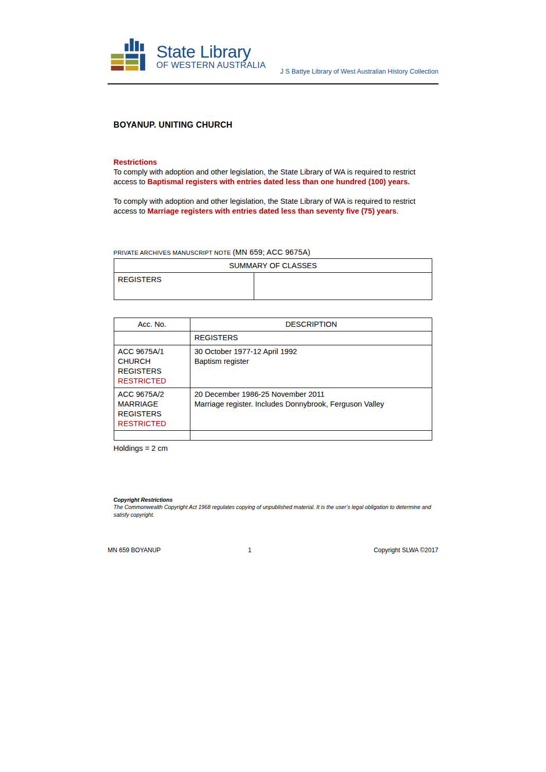State Library OF WESTERN AUSTRALIA
J S Battye Library of West Australian History Collection
BOYANUP. UNITING CHURCH
Restrictions
To comply with adoption and other legislation, the State Library of WA is required to restrict access to Baptismal registers with entries dated less than one hundred (100) years.
To comply with adoption and other legislation, the State Library of WA is required to restrict access to Marriage registers with entries dated less than seventy five (75) years.
PRIVATE ARCHIVES MANUSCRIPT NOTE (MN 659; ACC 9675A)
| SUMMARY OF CLASSES |
| --- |
| REGISTERS | |
| Acc. No. | DESCRIPTION |
| --- | --- |
| | REGISTERS |
| ACC 9675A/1 CHURCH REGISTERS RESTRICTED | 30 October 1977-12 April 1992 Baptism register |
| ACC 9675A/2 MARRIAGE REGISTERS RESTRICTED | 20 December 1986-25 November 2011 Marriage register. Includes Donnybrook, Ferguson Valley |
Holdings = 2 cm
Copyright Restrictions
The Commonwealth Copyright Act 1968 regulates copying of unpublished material. It is the user’s legal obligation to determine and satisfy copyright.
MN 659 BOYANUP
1
Copyright SLWA ©2017